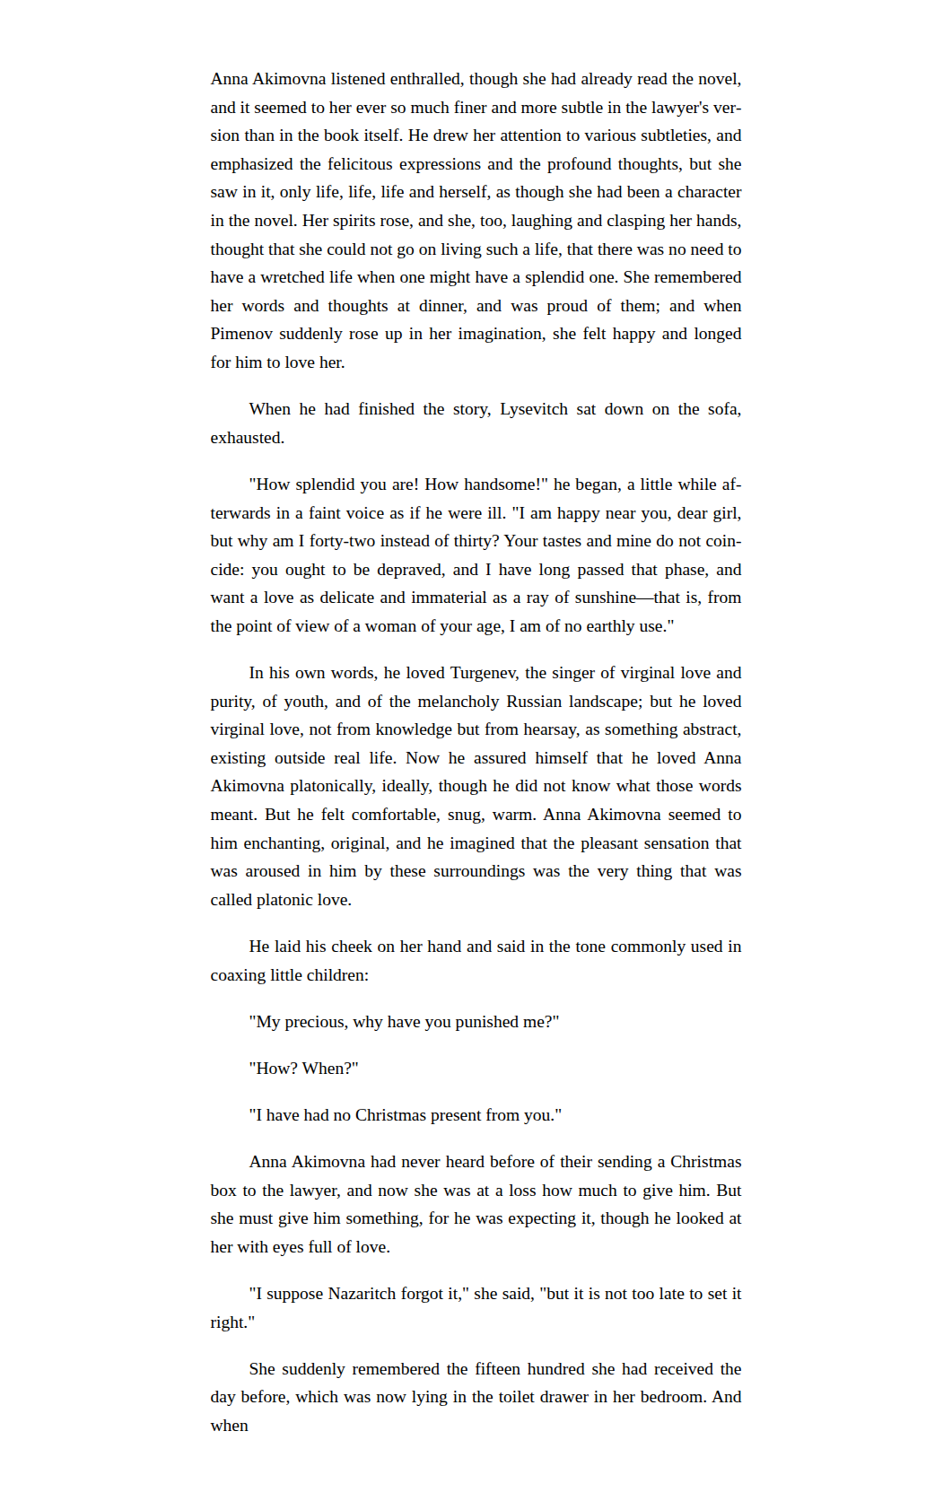Anna Akimovna listened enthralled, though she had already read the novel, and it seemed to her ever so much finer and more subtle in the lawyer's version than in the book itself. He drew her attention to various subtleties, and emphasized the felicitous expressions and the profound thoughts, but she saw in it, only life, life, life and herself, as though she had been a character in the novel. Her spirits rose, and she, too, laughing and clasping her hands, thought that she could not go on living such a life, that there was no need to have a wretched life when one might have a splendid one. She remembered her words and thoughts at dinner, and was proud of them; and when Pimenov suddenly rose up in her imagination, she felt happy and longed for him to love her.
When he had finished the story, Lysevitch sat down on the sofa, exhausted.
"How splendid you are! How handsome!" he began, a little while afterwards in a faint voice as if he were ill. "I am happy near you, dear girl, but why am I forty-two instead of thirty? Your tastes and mine do not coincide: you ought to be depraved, and I have long passed that phase, and want a love as delicate and immaterial as a ray of sunshine—that is, from the point of view of a woman of your age, I am of no earthly use."
In his own words, he loved Turgenev, the singer of virginal love and purity, of youth, and of the melancholy Russian landscape; but he loved virginal love, not from knowledge but from hearsay, as something abstract, existing outside real life. Now he assured himself that he loved Anna Akimovna platonically, ideally, though he did not know what those words meant. But he felt comfortable, snug, warm. Anna Akimovna seemed to him enchanting, original, and he imagined that the pleasant sensation that was aroused in him by these surroundings was the very thing that was called platonic love.
He laid his cheek on her hand and said in the tone commonly used in coaxing little children:
"My precious, why have you punished me?"
"How? When?"
"I have had no Christmas present from you."
Anna Akimovna had never heard before of their sending a Christmas box to the lawyer, and now she was at a loss how much to give him. But she must give him something, for he was expecting it, though he looked at her with eyes full of love.
"I suppose Nazaritch forgot it," she said, "but it is not too late to set it right."
She suddenly remembered the fifteen hundred she had received the day before, which was now lying in the toilet drawer in her bedroom. And when